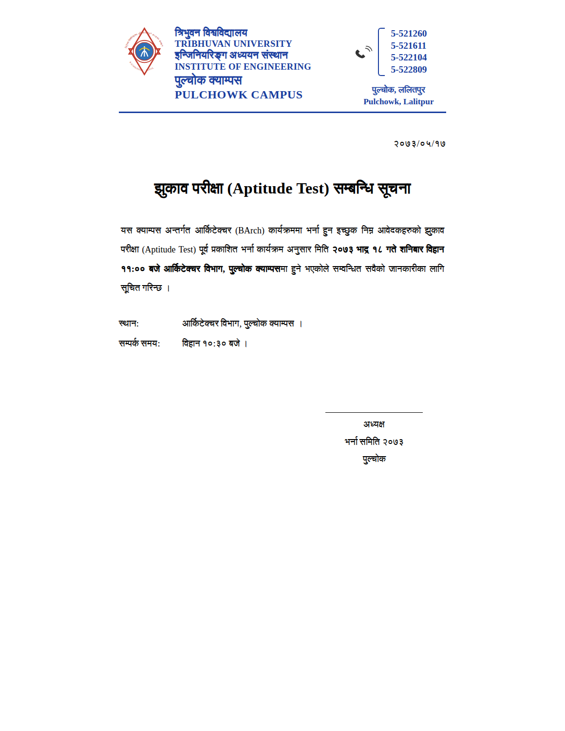त्रिभुवन विश्वविद्यालय इन्जिनियरिङ्ग अध्ययन संस्थान KATHMANDU · NEPAL
त्रिभुवन विश्वविद्यालय
TRIBHUVAN UNIVERSITY
इन्जिनियरिङ्ग अध्ययन संस्थान
INSTITUTE OF ENGINEERING
पुल्चोक क्याम्पस
PULCHOWK CAMPUS
5-521260
5-521611
5-522104
5-522809
पुल्चोक, ललितपुर
Pulchowk, Lalitpur
२०७३/०५/१७
झुकाव परीक्षा (Aptitude Test) सम्बन्धि सूचना
यस क्याम्पस अन्तर्गत आर्किटेक्चर (BArch) कार्यक्रममा भर्ना हुन इच्छुक निम्न आवेदकहरुको झुकाव परीक्षा (Aptitude Test) पूर्व प्रकाशित भर्ना कार्यक्रम अनुसार मिति २०७३ भाद्र १८ गते शनिबार विहान ११:०० बजे आर्किटेक्चर विभाग, पुल्चोक क्याम्पसमा हुने भएकोले सम्वन्धित सवैको जानकारीका लागि सूचित गरिन्छ ।
| स्थान: | आर्किटेक्चर विभाग, पुल्चोक क्याम्पस । |
| सम्पर्क समय: | विहान १०:३० बजे । |
अध्यक्ष
भर्ना समिति २०७३
पुल्चोक